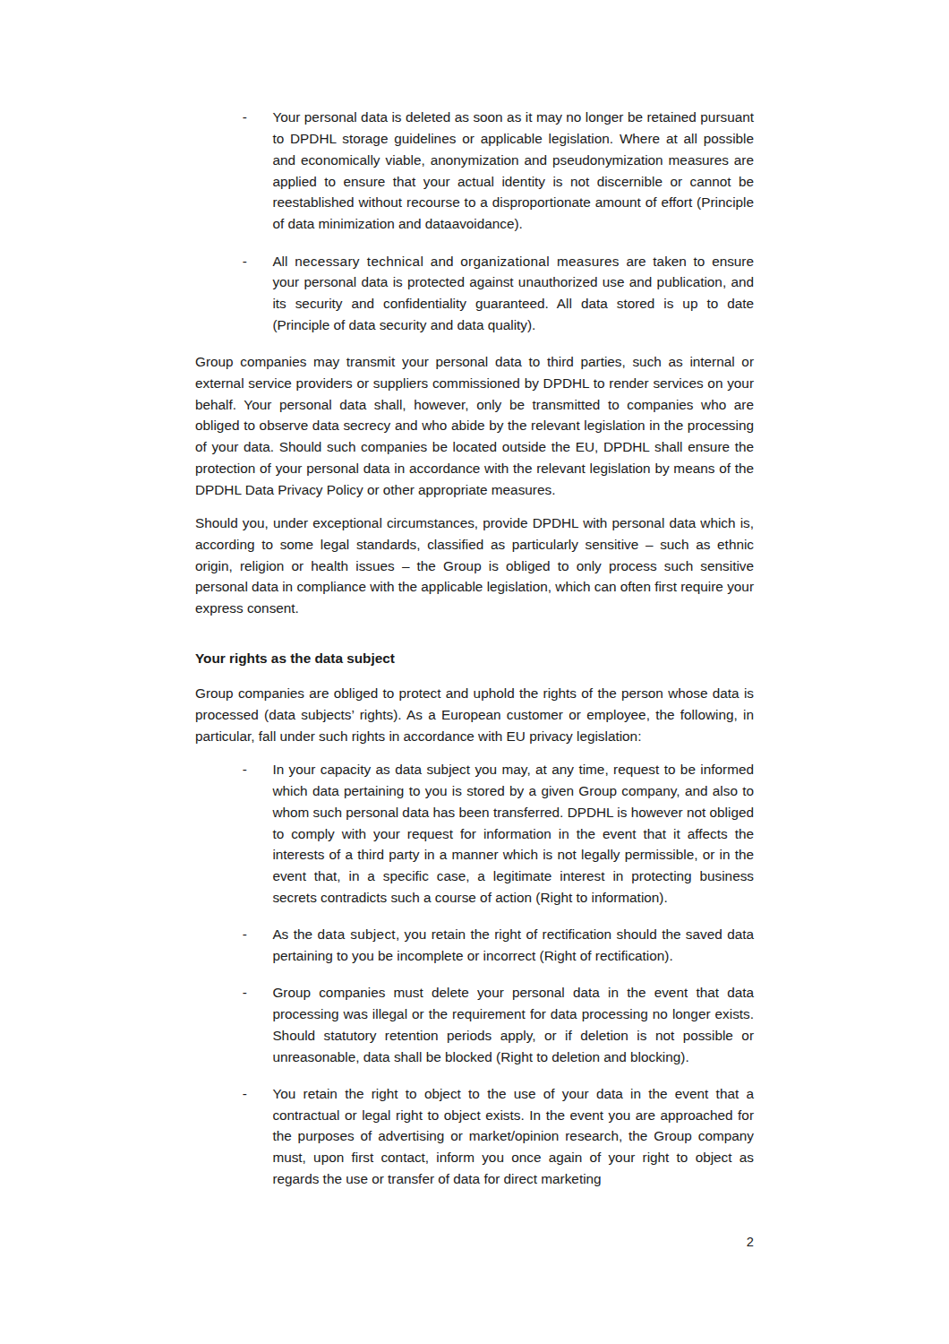Your personal data is deleted as soon as it may no longer be retained pursuant to DPDHL storage guidelines or applicable legislation. Where at all possible and economically viable, anonymization and pseudonymization measures are applied to ensure that your actual identity is not discernible or cannot be reestablished without recourse to a disproportionate amount of effort (Principle of data minimization and dataavoidance).
All necessary technical and organizational measures are taken to ensure your personal data is protected against unauthorized use and publication, and its security and confidentiality guaranteed. All data stored is up to date (Principle of data security and data quality).
Group companies may transmit your personal data to third parties, such as internal or external service providers or suppliers commissioned by DPDHL to render services on your behalf. Your personal data shall, however, only be transmitted to companies who are obliged to observe data secrecy and who abide by the relevant legislation in the processing of your data. Should such companies be located outside the EU, DPDHL shall ensure the protection of your personal data in accordance with the relevant legislation by means of the DPDHL Data Privacy Policy or other appropriate measures.
Should you, under exceptional circumstances, provide DPDHL with personal data which is, according to some legal standards, classified as particularly sensitive – such as ethnic origin, religion or health issues – the Group is obliged to only process such sensitive personal data in compliance with the applicable legislation, which can often first require your express consent.
Your rights as the data subject
Group companies are obliged to protect and uphold the rights of the person whose data is processed (data subjects’ rights). As a European customer or employee, the following, in particular, fall under such rights in accordance with EU privacy legislation:
In your capacity as data subject you may, at any time, request to be informed which data pertaining to you is stored by a given Group company, and also to whom such personal data has been transferred. DPDHL is however not obliged to comply with your request for information in the event that it affects the interests of a third party in a manner which is not legally permissible, or in the event that, in a specific case, a legitimate interest in protecting business secrets contradicts such a course of action (Right to information).
As the data subject, you retain the right of rectification should the saved data pertaining to you be incomplete or incorrect (Right of rectification).
Group companies must delete your personal data in the event that data processing was illegal or the requirement for data processing no longer exists. Should statutory retention periods apply, or if deletion is not possible or unreasonable, data shall be blocked (Right to deletion and blocking).
You retain the right to object to the use of your data in the event that a contractual or legal right to object exists. In the event you are approached for the purposes of advertising or market/opinion research, the Group company must, upon first contact, inform you once again of your right to object as regards the use or transfer of data for direct marketing
2